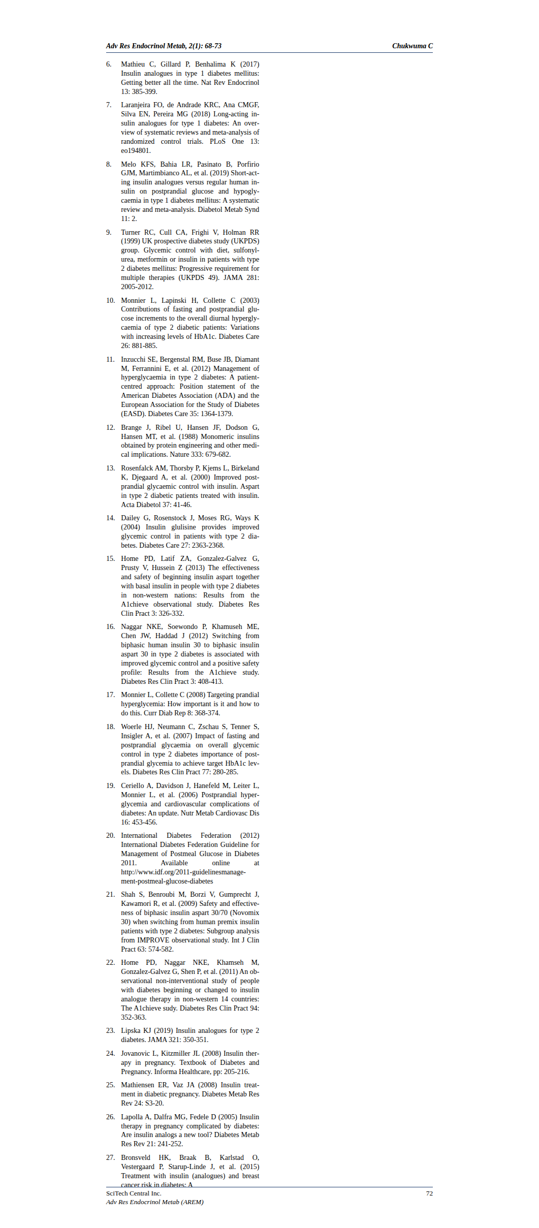Adv Res Endocrinol Metab, 2(1): 68-73 Chukwuma C
6. Mathieu C, Gillard P, Benhalima K (2017) Insulin analogues in type 1 diabetes mellitus: Getting better all the time. Nat Rev Endocrinol 13: 385-399.
7. Laranjeira FO, de Andrade KRC, Ana CMGF, Silva EN, Pereira MG (2018) Long-acting insulin analogues for type 1 diabetes: An overview of systematic reviews and meta-analysis of randomized control trials. PLoS One 13: eo194801.
8. Melo KFS, Bahia LR, Pasinato B, Porfirio GJM, Martimbianco AL, et al. (2019) Short-acting insulin analogues versus regular human insulin on postprandial glucose and hypoglycaemia in type 1 diabetes mellitus: A systematic review and meta-analysis. Diabetol Metab Synd 11: 2.
9. Turner RC, Cull CA, Frighi V, Holman RR (1999) UK prospective diabetes study (UKPDS) group. Glycemic control with diet, sulfonyl-urea, metformin or insulin in patients with type 2 diabetes mellitus: Progressive requirement for multiple therapies (UKPDS 49). JAMA 281: 2005-2012.
10. Monnier L, Lapinski H, Collette C (2003) Contributions of fasting and postprandial glucose increments to the overall diurnal hyperglycaemia of type 2 diabetic patients: Variations with increasing levels of HbA1c. Diabetes Care 26: 881-885.
11. Inzucchi SE, Bergenstal RM, Buse JB, Diamant M, Ferrannini E, et al. (2012) Management of hyperglycaemia in type 2 diabetes: A patient-centred approach: Position statement of the American Diabetes Association (ADA) and the European Association for the Study of Diabetes (EASD). Diabetes Care 35: 1364-1379.
12. Brange J, Ribel U, Hansen JF, Dodson G, Hansen MT, et al. (1988) Monomeric insulins obtained by protein engineering and other medical implications. Nature 333: 679-682.
13. Rosenfalck AM, Thorsby P, Kjems L, Birkeland K, Djegaard A, et al. (2000) Improved post-prandial glycaemic control with insulin. Aspart in type 2 diabetic patients treated with insulin. Acta Diabetol 37: 41-46.
14. Dailey G, Rosenstock J, Moses RG, Ways K (2004) Insulin glulisine provides improved glycemic control in patients with type 2 diabetes. Diabetes Care 27: 2363-2368.
15. Home PD, Latif ZA, Gonzalez-Galvez G, Prusty V, Hussein Z (2013) The effectiveness and safety of beginning insulin aspart together with basal insulin in people with type 2 diabetes in non-western nations: Results from the A1chieve observational study. Diabetes Res Clin Pract 3: 326-332.
16. Naggar NKE, Soewondo P, Khamuseh ME, Chen JW, Haddad J (2012) Switching from biphasic human insulin 30 to biphasic insulin aspart 30 in type 2 diabetes is associated with improved glycemic control and a positive safety profile: Results from the A1chieve study. Diabetes Res Clin Pract 3: 408-413.
17. Monnier L, Collette C (2008) Targeting prandial hyperglycemia: How important is it and how to do this. Curr Diab Rep 8: 368-374.
18. Woerle HJ, Neumann C, Zschau S, Tenner S, Insigler A, et al. (2007) Impact of fasting and postprandial glycaemia on overall glycemic control in type 2 diabetes importance of postprandial glycemia to achieve target HbA1c levels. Diabetes Res Clin Pract 77: 280-285.
19. Ceriello A, Davidson J, Hanefeld M, Leiter L, Monnier L, et al. (2006) Postprandial hyperglycemia and cardiovascular complications of diabetes: An update. Nutr Metab Cardiovasc Dis 16: 453-456.
20. International Diabetes Federation (2012) International Diabetes Federation Guideline for Management of Postmeal Glucose in Diabetes 2011. Available online at http://www.idf.org/2011-guidelinesmanagement-postmeal-glucose-diabetes
21. Shah S, Benroubi M, Borzi V, Gumprecht J, Kawamori R, et al. (2009) Safety and effectiveness of biphasic insulin aspart 30/70 (Novomix 30) when switching from human premix insulin patients with type 2 diabetes: Subgroup analysis from IMPROVE observational study. Int J Clin Pract 63: 574-582.
22. Home PD, Naggar NKE, Khamseh M, Gonzalez-Galvez G, Shen P, et al. (2011) An observational non-interventional study of people with diabetes beginning or changed to insulin analogue therapy in non-western 14 countries: The A1chieve sudy. Diabetes Res Clin Pract 94: 352-363.
23. Lipska KJ (2019) Insulin analogues for type 2 diabetes. JAMA 321: 350-351.
24. Jovanovic L, Kitzmiller JL (2008) Insulin therapy in pregnancy. Textbook of Diabetes and Pregnancy. Informa Healthcare, pp: 205-216.
25. Mathiensen ER, Vaz JA (2008) Insulin treatment in diabetic pregnancy. Diabetes Metab Res Rev 24: S3-20.
26. Lapolla A, Dalfra MG, Fedele D (2005) Insulin therapy in pregnancy complicated by diabetes: Are insulin analogs a new tool? Diabetes Metab Res Rev 21: 241-252.
27. Bronsveld HK, Braak B, Karlstad O, Vestergaard P, Starup-Linde J, et al. (2015) Treatment with insulin (analogues) and breast cancer risk in diabetes: A
SciTech Central Inc. Adv Res Endocrinol Metab (AREM) 72